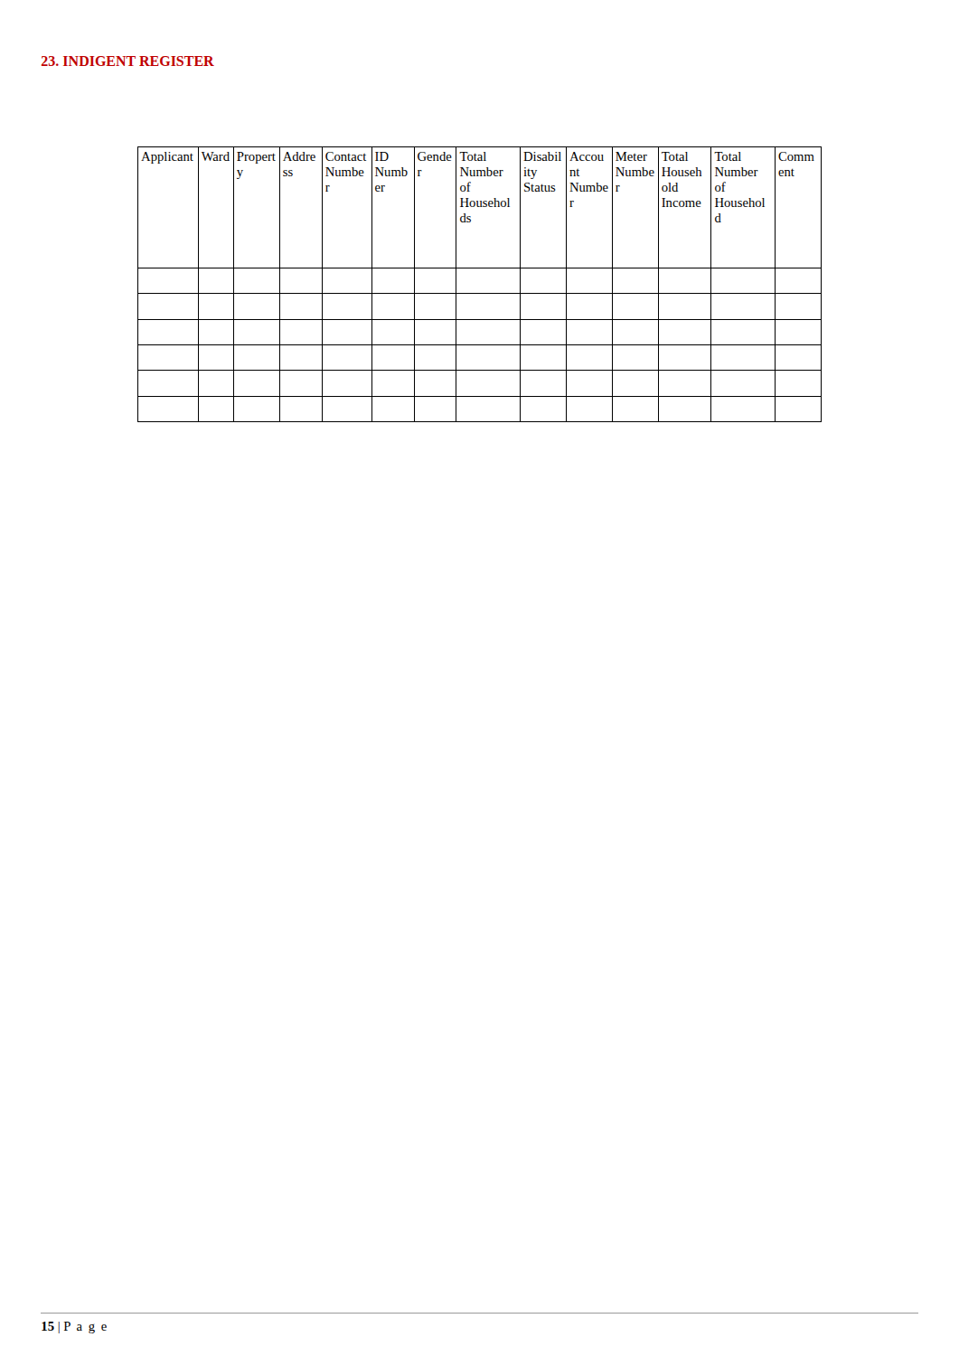23. INDIGENT REGISTER
| Applicant | Ward | Property | Address | Contact Number | ID Number | Gender | Total Number of Households | Disability Status | Account Number | Meter Number | Total Household Income | Total Number of Household | Comment |
| --- | --- | --- | --- | --- | --- | --- | --- | --- | --- | --- | --- | --- | --- |
15 | P a g e